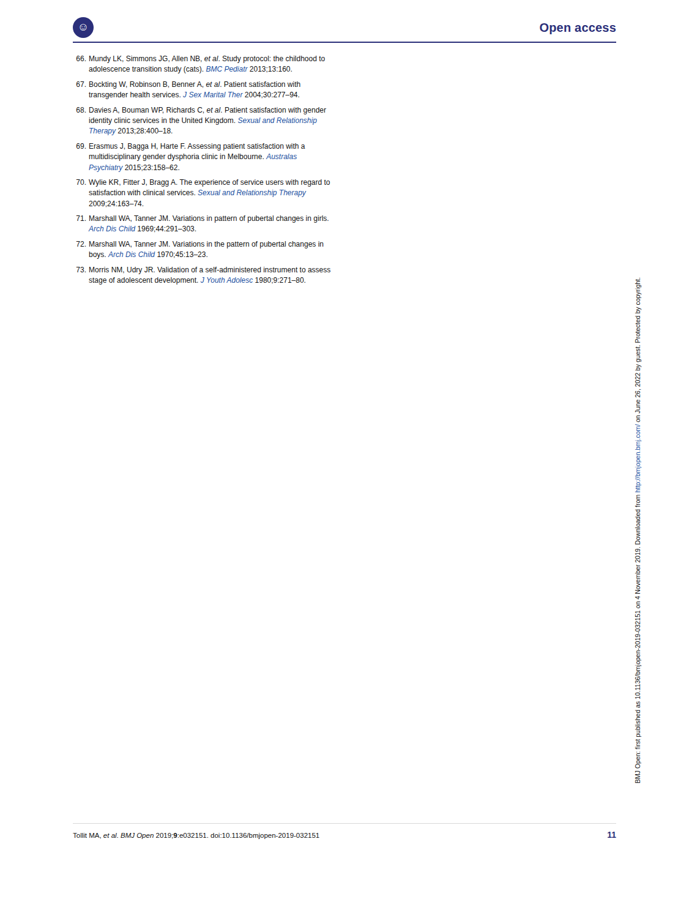☺
Open access
BMJ Open: first published as 10.1136/bmjopen-2019-032151 on 4 November 2019. Downloaded from http://bmjopen.bmj.com/ on June 26, 2022 by guest. Protected by copyright.
66. Mundy LK, Simmons JG, Allen NB, et al. Study protocol: the childhood to adolescence transition study (cats). BMC Pediatr 2013;13:160.
67. Bockting W, Robinson B, Benner A, et al. Patient satisfaction with transgender health services. J Sex Marital Ther 2004;30:277–94.
68. Davies A, Bouman WP, Richards C, et al. Patient satisfaction with gender identity clinic services in the United Kingdom. Sexual and Relationship Therapy 2013;28:400–18.
69. Erasmus J, Bagga H, Harte F. Assessing patient satisfaction with a multidisciplinary gender dysphoria clinic in Melbourne. Australas Psychiatry 2015;23:158–62.
70. Wylie KR, Fitter J, Bragg A. The experience of service users with regard to satisfaction with clinical services. Sexual and Relationship Therapy 2009;24:163–74.
71. Marshall WA, Tanner JM. Variations in pattern of pubertal changes in girls. Arch Dis Child 1969;44:291–303.
72. Marshall WA, Tanner JM. Variations in the pattern of pubertal changes in boys. Arch Dis Child 1970;45:13–23.
73. Morris NM, Udry JR. Validation of a self-administered instrument to assess stage of adolescent development. J Youth Adolesc 1980;9:271–80.
Tollit MA, et al. BMJ Open 2019;9:e032151. doi:10.1136/bmjopen-2019-032151
11